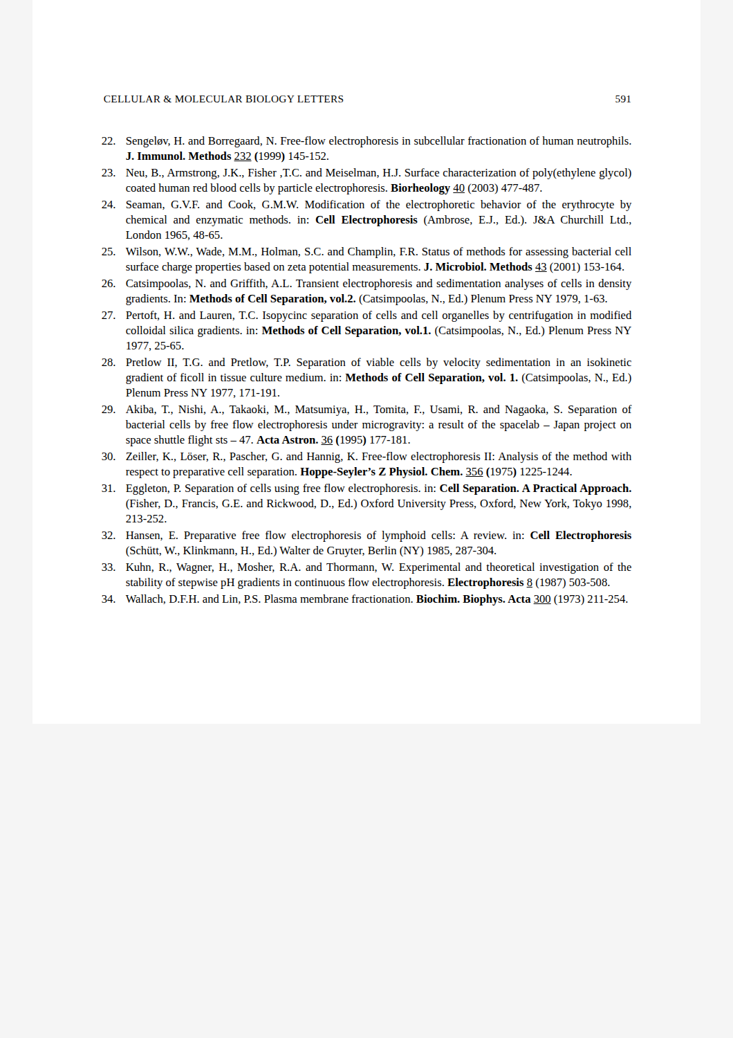Cellular & Molecular Biology Letters 591
22. Sengeløv, H. and Borregaard, N. Free-flow electrophoresis in subcellular fractionation of human neutrophils. J. Immunol. Methods 232 (1999) 145-152.
23. Neu, B., Armstrong, J.K., Fisher ,T.C. and Meiselman, H.J. Surface characterization of poly(ethylene glycol) coated human red blood cells by particle electrophoresis. Biorheology 40 (2003) 477-487.
24. Seaman, G.V.F. and Cook, G.M.W. Modification of the electrophoretic behavior of the erythrocyte by chemical and enzymatic methods. in: Cell Electrophoresis (Ambrose, E.J., Ed.). J&A Churchill Ltd., London 1965, 48-65.
25. Wilson, W.W., Wade, M.M., Holman, S.C. and Champlin, F.R. Status of methods for assessing bacterial cell surface charge properties based on zeta potential measurements. J. Microbiol. Methods 43 (2001) 153-164.
26. Catsimpoolas, N. and Griffith, A.L. Transient electrophoresis and sedimentation analyses of cells in density gradients. In: Methods of Cell Separation, vol.2. (Catsimpoolas, N., Ed.) Plenum Press NY 1979, 1-63.
27. Pertoft, H. and Lauren, T.C. Isopycinc separation of cells and cell organelles by centrifugation in modified colloidal silica gradients. in: Methods of Cell Separation, vol.1. (Catsimpoolas, N., Ed.) Plenum Press NY 1977, 25-65.
28. Pretlow II, T.G. and Pretlow, T.P. Separation of viable cells by velocity sedimentation in an isokinetic gradient of ficoll in tissue culture medium. in: Methods of Cell Separation, vol. 1. (Catsimpoolas, N., Ed.) Plenum Press NY 1977, 171-191.
29. Akiba, T., Nishi, A., Takaoki, M., Matsumiya, H., Tomita, F., Usami, R. and Nagaoka, S. Separation of bacterial cells by free flow electrophoresis under microgravity: a result of the spacelab – Japan project on space shuttle flight sts – 47. Acta Astron. 36 (1995) 177-181.
30. Zeiller, K., Löser, R., Pascher, G. and Hannig, K. Free-flow electrophoresis II: Analysis of the method with respect to preparative cell separation. Hoppe-Seyler’s Z Physiol. Chem. 356 (1975) 1225-1244.
31. Eggleton, P. Separation of cells using free flow electrophoresis. in: Cell Separation. A Practical Approach. (Fisher, D., Francis, G.E. and Rickwood, D., Ed.) Oxford University Press, Oxford, New York, Tokyo 1998, 213-252.
32. Hansen, E. Preparative free flow electrophoresis of lymphoid cells: A review. in: Cell Electrophoresis (Schütt, W., Klinkmann, H., Ed.) Walter de Gruyter, Berlin (NY) 1985, 287-304.
33. Kuhn, R., Wagner, H., Mosher, R.A. and Thormann, W. Experimental and theoretical investigation of the stability of stepwise pH gradients in continuous flow electrophoresis. Electrophoresis 8 (1987) 503-508.
34. Wallach, D.F.H. and Lin, P.S. Plasma membrane fractionation. Biochim. Biophys. Acta 300 (1973) 211-254.